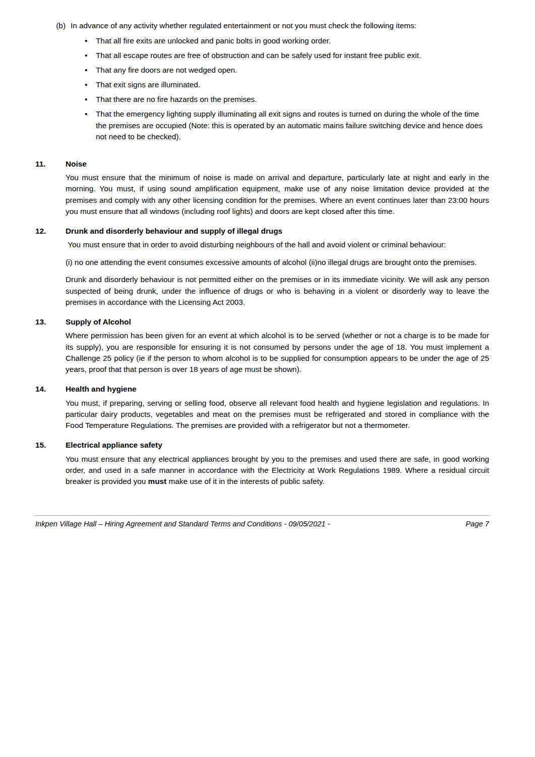(b)
In advance of any activity whether regulated entertainment or not you must check the following items:
That all fire exits are unlocked and panic bolts in good working order.
That all escape routes are free of obstruction and can be safely used for instant free public exit.
That any fire doors are not wedged open.
That exit signs are illuminated.
That there are no fire hazards on the premises.
That the emergency lighting supply illuminating all exit signs and routes is turned on during the whole of the time the premises are occupied (Note: this is operated by an automatic mains failure switching device and hence does not need to be checked).
11.
Noise
You must ensure that the minimum of noise is made on arrival and departure, particularly late at night and early in the morning. You must, if using sound amplification equipment, make use of any noise limitation device provided at the premises and comply with any other licensing condition for the premises. Where an event continues later than 23:00 hours you must ensure that all windows (including roof lights) and doors are kept closed after this time.
12.
Drunk and disorderly behaviour and supply of illegal drugs
You must ensure that in order to avoid disturbing neighbours of the hall and avoid violent or criminal behaviour:
(i) no one attending the event consumes excessive amounts of alcohol (ii)no illegal drugs are brought onto the premises.
Drunk and disorderly behaviour is not permitted either on the premises or in its immediate vicinity. We will ask any person suspected of being drunk, under the influence of drugs or who is behaving in a violent or disorderly way to leave the premises in accordance with the Licensing Act 2003.
13.
Supply of Alcohol
Where permission has been given for an event at which alcohol is to be served (whether or not a charge is to be made for its supply), you are responsible for ensuring it is not consumed by persons under the age of 18. You must implement a Challenge 25 policy (ie if the person to whom alcohol is to be supplied for consumption appears to be under the age of 25 years, proof that that person is over 18 years of age must be shown).
14.
Health and hygiene
You must, if preparing, serving or selling food, observe all relevant food health and hygiene legislation and regulations. In particular dairy products, vegetables and meat on the premises must be refrigerated and stored in compliance with the Food Temperature Regulations. The premises are provided with a refrigerator but not a thermometer.
15.
Electrical appliance safety
You must ensure that any electrical appliances brought by you to the premises and used there are safe, in good working order, and used in a safe manner in accordance with the Electricity at Work Regulations 1989. Where a residual circuit breaker is provided you must make use of it in the interests of public safety.
Inkpen Village Hall – Hiring Agreement and Standard Terms and Conditions - 09/05/2021 -
Page 7